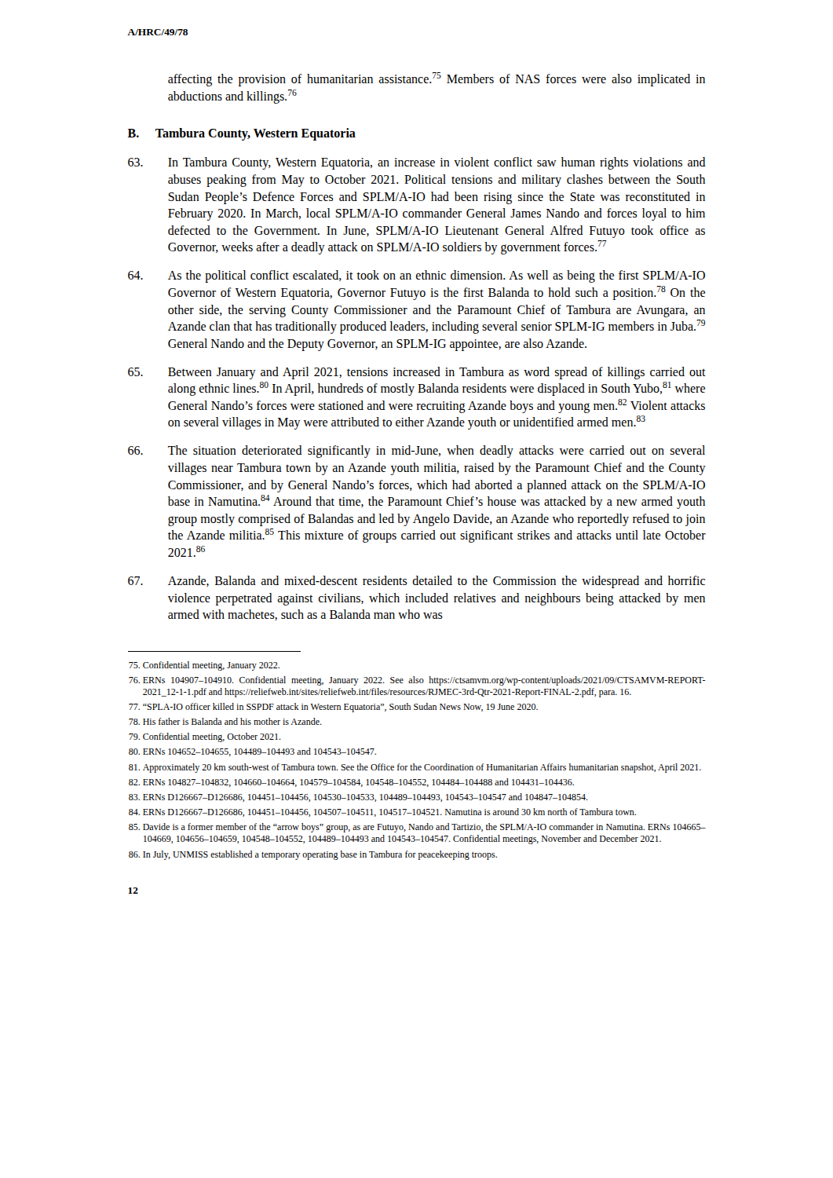A/HRC/49/78
affecting the provision of humanitarian assistance.75 Members of NAS forces were also implicated in abductions and killings.76
B. Tambura County, Western Equatoria
63. In Tambura County, Western Equatoria, an increase in violent conflict saw human rights violations and abuses peaking from May to October 2021. Political tensions and military clashes between the South Sudan People’s Defence Forces and SPLM/A-IO had been rising since the State was reconstituted in February 2020. In March, local SPLM/A-IO commander General James Nando and forces loyal to him defected to the Government. In June, SPLM/A-IO Lieutenant General Alfred Futuyo took office as Governor, weeks after a deadly attack on SPLM/A-IO soldiers by government forces.77
64. As the political conflict escalated, it took on an ethnic dimension. As well as being the first SPLM/A-IO Governor of Western Equatoria, Governor Futuyo is the first Balanda to hold such a position.78 On the other side, the serving County Commissioner and the Paramount Chief of Tambura are Avungara, an Azande clan that has traditionally produced leaders, including several senior SPLM-IG members in Juba.79 General Nando and the Deputy Governor, an SPLM-IG appointee, are also Azande.
65. Between January and April 2021, tensions increased in Tambura as word spread of killings carried out along ethnic lines.80 In April, hundreds of mostly Balanda residents were displaced in South Yubo,81 where General Nando’s forces were stationed and were recruiting Azande boys and young men.82 Violent attacks on several villages in May were attributed to either Azande youth or unidentified armed men.83
66. The situation deteriorated significantly in mid-June, when deadly attacks were carried out on several villages near Tambura town by an Azande youth militia, raised by the Paramount Chief and the County Commissioner, and by General Nando’s forces, which had aborted a planned attack on the SPLM/A-IO base in Namutina.84 Around that time, the Paramount Chief’s house was attacked by a new armed youth group mostly comprised of Balandas and led by Angelo Davide, an Azande who reportedly refused to join the Azande militia.85 This mixture of groups carried out significant strikes and attacks until late October 2021.86
67. Azande, Balanda and mixed-descent residents detailed to the Commission the widespread and horrific violence perpetrated against civilians, which included relatives and neighbours being attacked by men armed with machetes, such as a Balanda man who was
Confidential meeting, January 2022.
ERNs 104907–104910. Confidential meeting, January 2022. See also https://ctsamvm.org/wp-content/uploads/2021/09/CTSAMVM-REPORT-2021_12-1-1.pdf and https://reliefweb.int/sites/reliefweb.int/files/resources/RJMEC-3rd-Qtr-2021-Report-FINAL-2.pdf, para. 16.
“SPLA-IO officer killed in SSPDF attack in Western Equatoria”, South Sudan News Now, 19 June 2020.
His father is Balanda and his mother is Azande.
Confidential meeting, October 2021.
ERNs 104652–104655, 104489–104493 and 104543–104547.
Approximately 20 km south-west of Tambura town. See the Office for the Coordination of Humanitarian Affairs humanitarian snapshot, April 2021.
ERNs 104827–104832, 104660–104664, 104579–104584, 104548–104552, 104484–104488 and 104431–104436.
ERNs D126667–D126686, 104451–104456, 104530–104533, 104489–104493, 104543–104547 and 104847–104854.
ERNs D126667–D126686, 104451–104456, 104507–104511, 104517–104521. Namutina is around 30 km north of Tambura town.
Davide is a former member of the “arrow boys” group, as are Futuyo, Nando and Tartizio, the SPLM/A-IO commander in Namutina. ERNs 104665–104669, 104656–104659, 104548–104552, 104489–104493 and 104543–104547. Confidential meetings, November and December 2021.
In July, UNMISS established a temporary operating base in Tambura for peacekeeping troops.
12